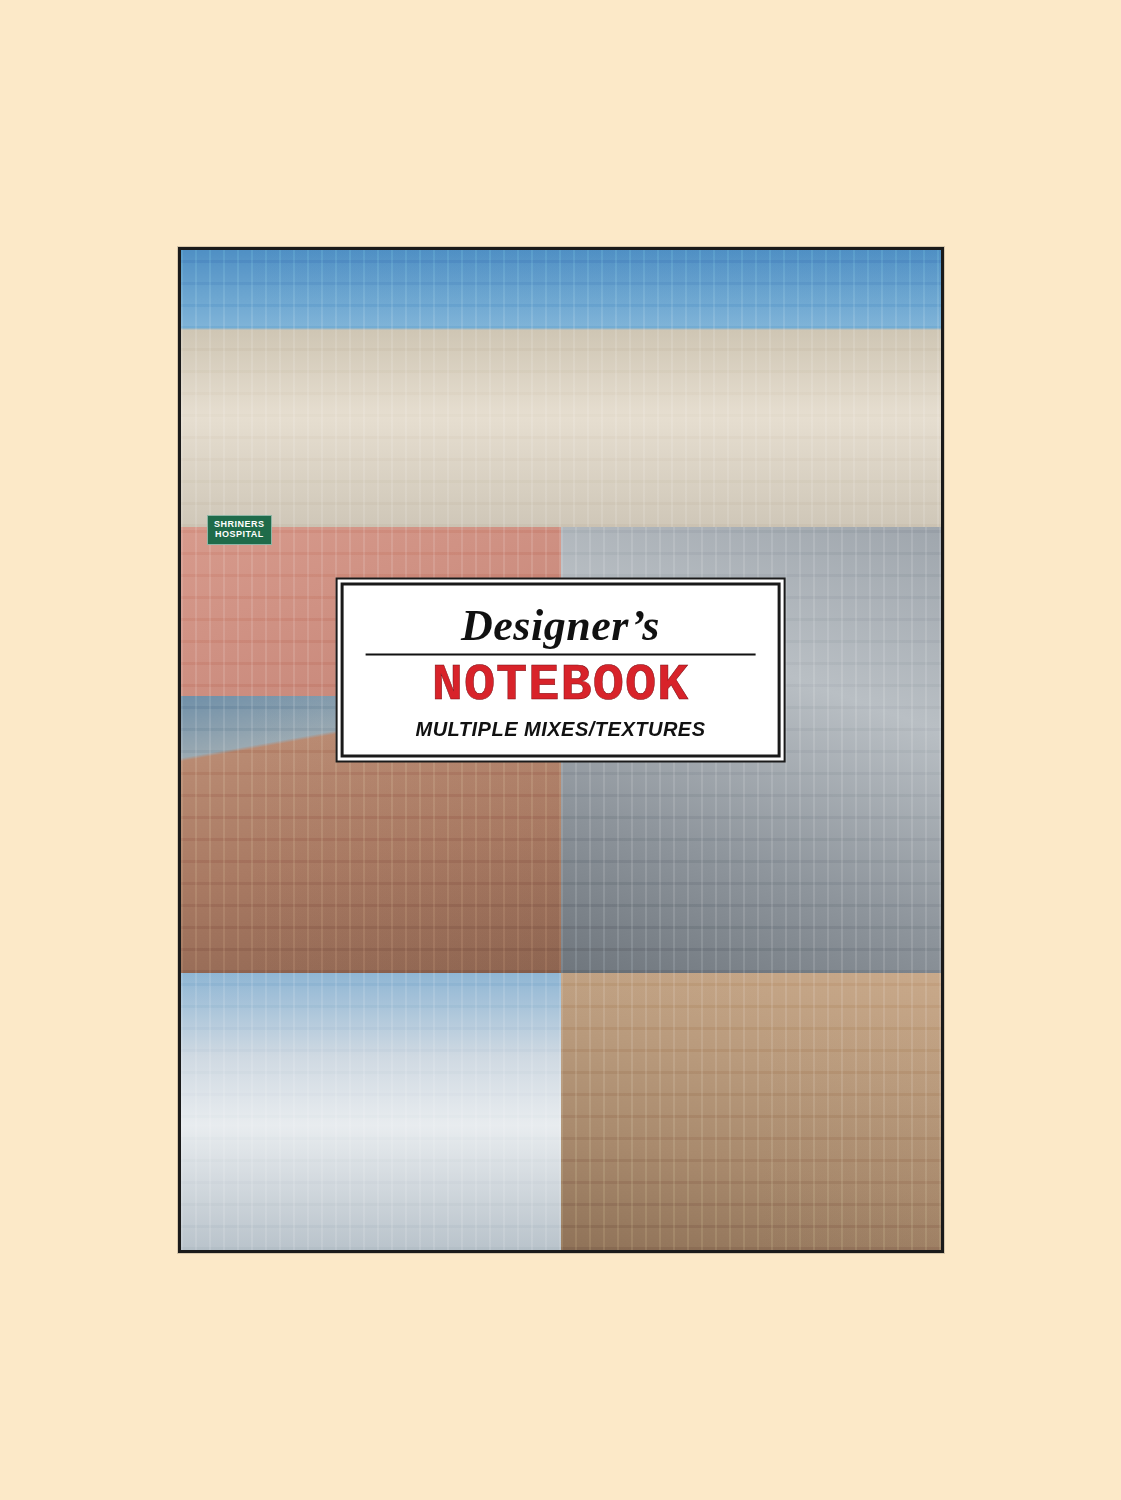SHRINERS
HOSPITAL
Designer’s
Notebook
Multiple Mixes/Textures